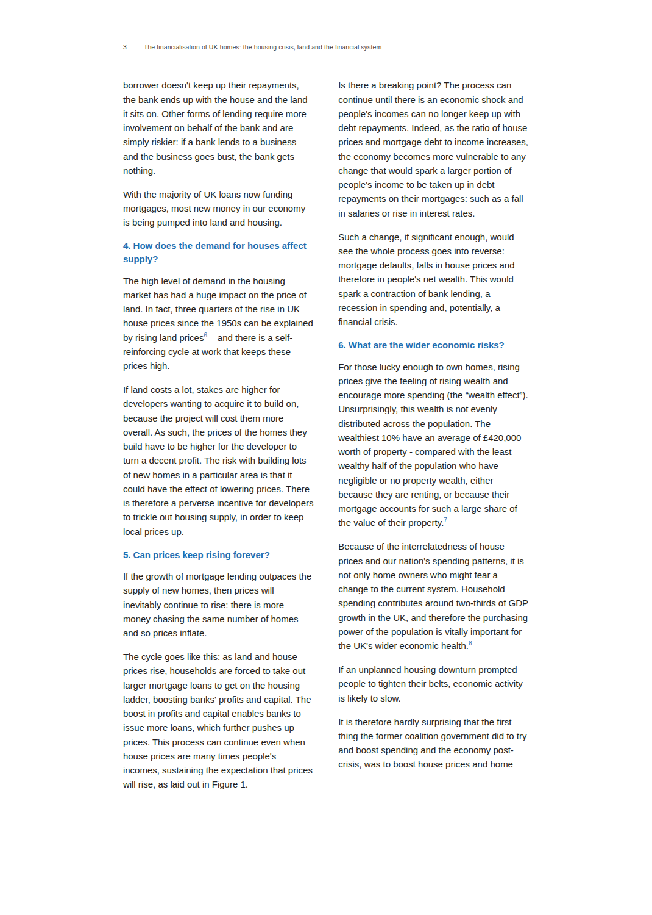3 The financialisation of UK homes: the housing crisis, land and the financial system
borrower doesn't keep up their repayments, the bank ends up with the house and the land it sits on. Other forms of lending require more involvement on behalf of the bank and are simply riskier: if a bank lends to a business and the business goes bust, the bank gets nothing.
With the majority of UK loans now funding mortgages, most new money in our economy is being pumped into land and housing.
4. How does the demand for houses affect supply?
The high level of demand in the housing market has had a huge impact on the price of land. In fact, three quarters of the rise in UK house prices since the 1950s can be explained by rising land prices6 – and there is a self-reinforcing cycle at work that keeps these prices high.
If land costs a lot, stakes are higher for developers wanting to acquire it to build on, because the project will cost them more overall. As such, the prices of the homes they build have to be higher for the developer to turn a decent profit. The risk with building lots of new homes in a particular area is that it could have the effect of lowering prices. There is therefore a perverse incentive for developers to trickle out housing supply, in order to keep local prices up.
5. Can prices keep rising forever?
If the growth of mortgage lending outpaces the supply of new homes, then prices will inevitably continue to rise: there is more money chasing the same number of homes and so prices inflate.
The cycle goes like this: as land and house prices rise, households are forced to take out larger mortgage loans to get on the housing ladder, boosting banks' profits and capital. The boost in profits and capital enables banks to issue more loans, which further pushes up prices. This process can continue even when house prices are many times people's incomes, sustaining the expectation that prices will rise, as laid out in Figure 1.
Is there a breaking point? The process can continue until there is an economic shock and people's incomes can no longer keep up with debt repayments. Indeed, as the ratio of house prices and mortgage debt to income increases, the economy becomes more vulnerable to any change that would spark a larger portion of people's income to be taken up in debt repayments on their mortgages: such as a fall in salaries or rise in interest rates.
Such a change, if significant enough, would see the whole process goes into reverse: mortgage defaults, falls in house prices and therefore in people's net wealth. This would spark a contraction of bank lending, a recession in spending and, potentially, a financial crisis.
6. What are the wider economic risks?
For those lucky enough to own homes, rising prices give the feeling of rising wealth and encourage more spending (the “wealth effect”). Unsurprisingly, this wealth is not evenly distributed across the population. The wealthiest 10% have an average of £420,000 worth of property - compared with the least wealthy half of the population who have negligible or no property wealth, either because they are renting, or because their mortgage accounts for such a large share of the value of their property.7
Because of the interrelatedness of house prices and our nation's spending patterns, it is not only home owners who might fear a change to the current system. Household spending contributes around two-thirds of GDP growth in the UK, and therefore the purchasing power of the population is vitally important for the UK's wider economic health.8
If an unplanned housing downturn prompted people to tighten their belts, economic activity is likely to slow.
It is therefore hardly surprising that the first thing the former coalition government did to try and boost spending and the economy post-crisis, was to boost house prices and home